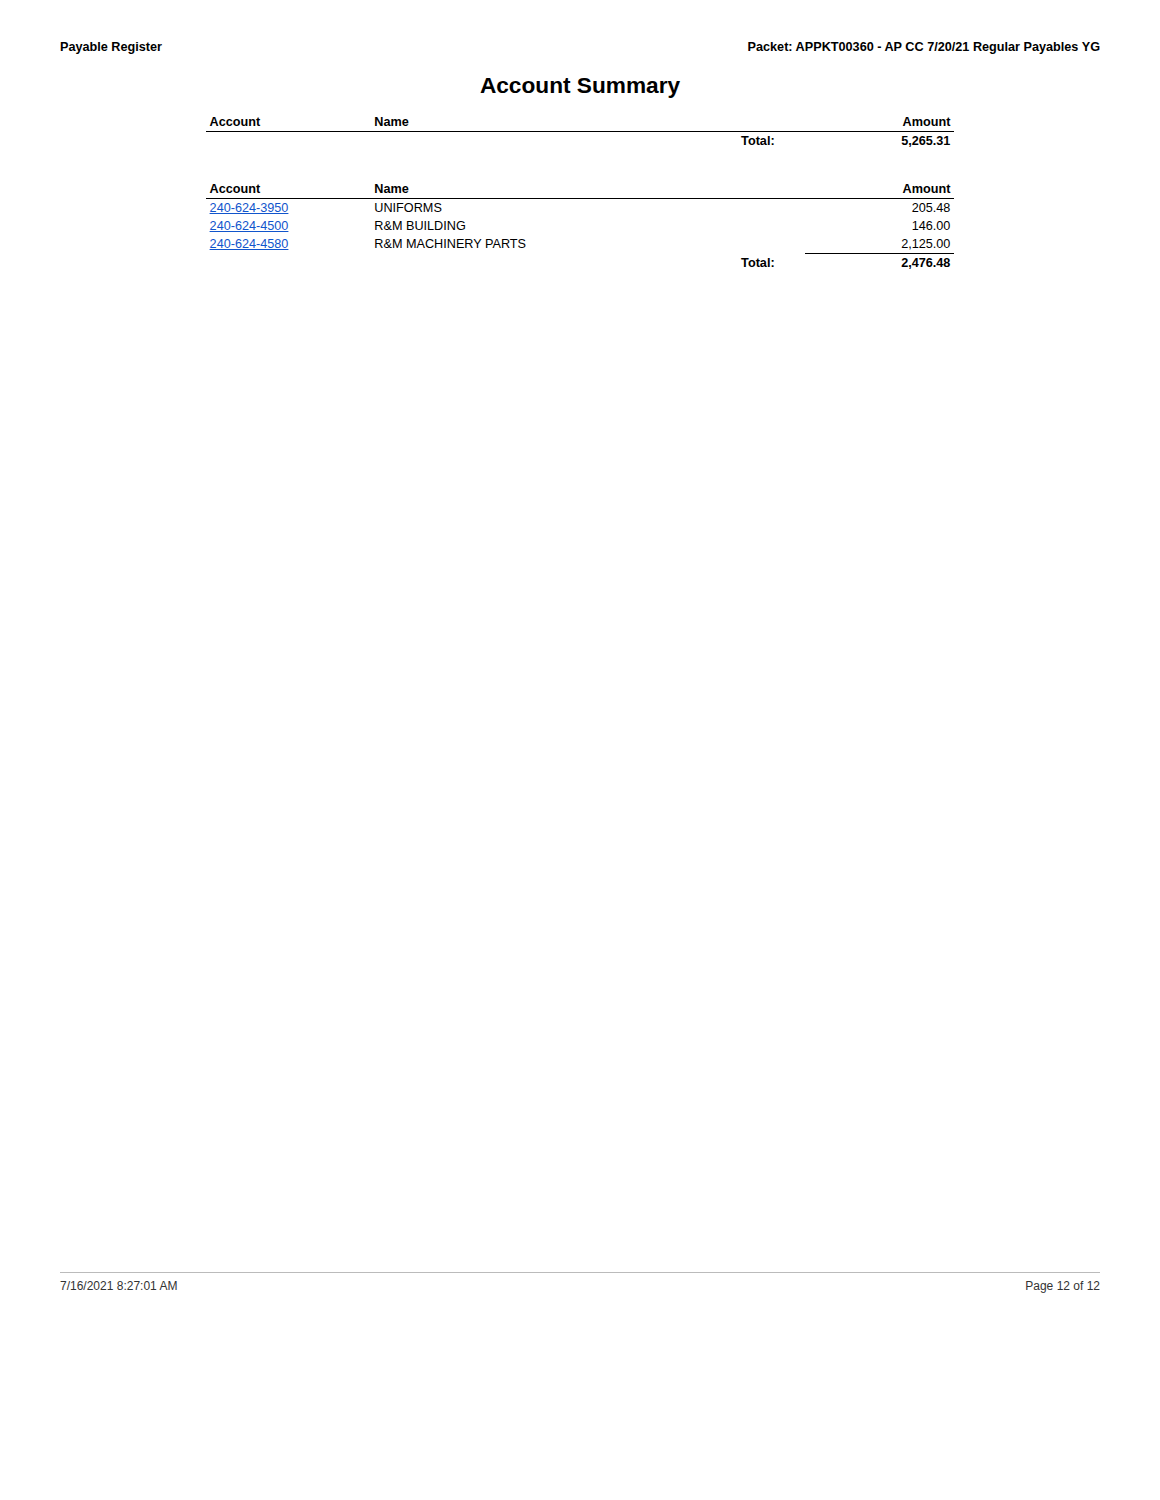Payable Register Packet: APPKT00360 - AP CC 7/20/21 Regular Payables YG
Account Summary
| Account | Name | Amount |
| --- | --- | --- |
| | Total: | 5,265.31 |
| Account | Name | Amount |
| --- | --- | --- |
| 240-624-3950 | UNIFORMS | 205.48 |
| 240-624-4500 | R&M BUILDING | 146.00 |
| 240-624-4580 | R&M MACHINERY PARTS | 2,125.00 |
| | Total: | 2,476.48 |
7/16/2021 8:27:01 AM Page 12 of 12